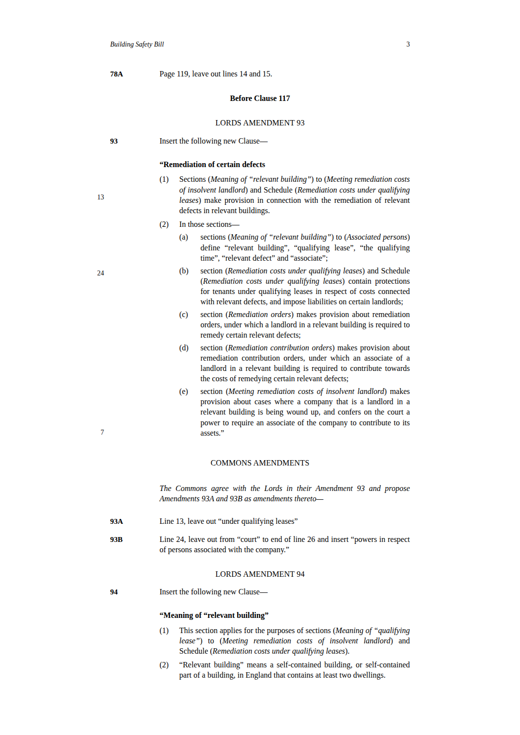Building Safety Bill 3
78A
Page 119, leave out lines 14 and 15.
Before Clause 117
LORDS AMENDMENT 93
93
Insert the following new Clause—
“Remediation of certain defects
(1) Sections (Meaning of “relevant building”) to (Meeting remediation costs of insolvent landlord) and Schedule (Remediation costs under qualifying leases) make provision in connection with the remediation of relevant defects in relevant buildings.
(2) In those sections—
(a) sections (Meaning of “relevant building”) to (Associated persons) define “relevant building”, “qualifying lease”, “the qualifying time”, “relevant defect” and “associate”;
(b) section (Remediation costs under qualifying leases) and Schedule (Remediation costs under qualifying leases) contain protections for tenants under qualifying leases in respect of costs connected with relevant defects, and impose liabilities on certain landlords;
(c) section (Remediation orders) makes provision about remediation orders, under which a landlord in a relevant building is required to remedy certain relevant defects;
(d) section (Remediation contribution orders) makes provision about remediation contribution orders, under which an associate of a landlord in a relevant building is required to contribute towards the costs of remedying certain relevant defects;
(e) section (Meeting remediation costs of insolvent landlord) makes provision about cases where a company that is a landlord in a relevant building is being wound up, and confers on the court a power to require an associate of the company to contribute to its assets.”
COMMONS AMENDMENTS
The Commons agree with the Lords in their Amendment 93 and propose Amendments 93A and 93B as amendments thereto—
93A
Line 13, leave out “under qualifying leases”
93B
Line 24, leave out from “court” to end of line 26 and insert “powers in respect of persons associated with the company.”
LORDS AMENDMENT 94
94
Insert the following new Clause—
“Meaning of “relevant building”
(1) This section applies for the purposes of sections (Meaning of “qualifying lease”) to (Meeting remediation costs of insolvent landlord) and Schedule (Remediation costs under qualifying leases).
(2) “Relevant building” means a self-contained building, or self-contained part of a building, in England that contains at least two dwellings.
13
24
7